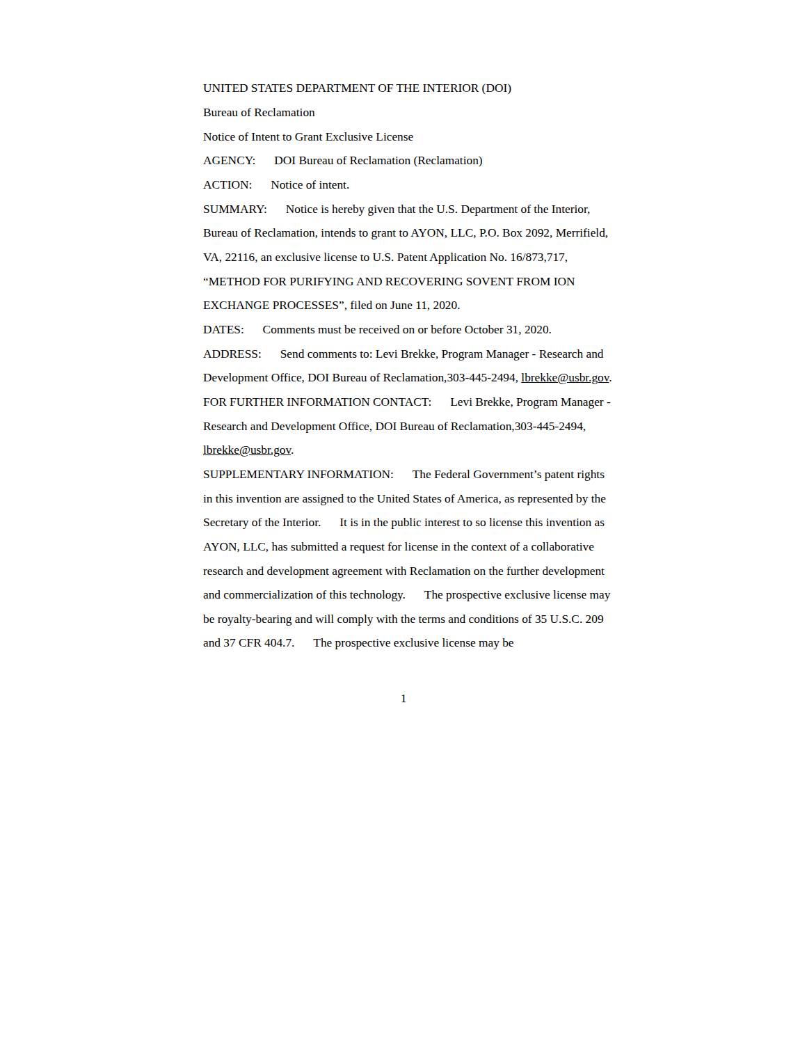UNITED STATES DEPARTMENT OF THE INTERIOR (DOI)
Bureau of Reclamation
Notice of Intent to Grant Exclusive License
AGENCY: DOI Bureau of Reclamation (Reclamation)
ACTION: Notice of intent.
SUMMARY: Notice is hereby given that the U.S. Department of the Interior, Bureau of Reclamation, intends to grant to AYON, LLC, P.O. Box 2092, Merrifield, VA, 22116, an exclusive license to U.S. Patent Application No. 16/873,717, “METHOD FOR PURIFYING AND RECOVERING SOVENT FROM ION EXCHANGE PROCESSES”, filed on June 11, 2020.
DATES: Comments must be received on or before October 31, 2020.
ADDRESS: Send comments to: Levi Brekke, Program Manager - Research and Development Office, DOI Bureau of Reclamation,303-445-2494, lbrekke@usbr.gov.
FOR FURTHER INFORMATION CONTACT: Levi Brekke, Program Manager - Research and Development Office, DOI Bureau of Reclamation,303-445-2494, lbrekke@usbr.gov.
SUPPLEMENTARY INFORMATION: The Federal Government’s patent rights in this invention are assigned to the United States of America, as represented by the Secretary of the Interior. It is in the public interest to so license this invention as AYON, LLC, has submitted a request for license in the context of a collaborative research and development agreement with Reclamation on the further development and commercialization of this technology. The prospective exclusive license may be royalty-bearing and will comply with the terms and conditions of 35 U.S.C. 209 and 37 CFR 404.7. The prospective exclusive license may be
1